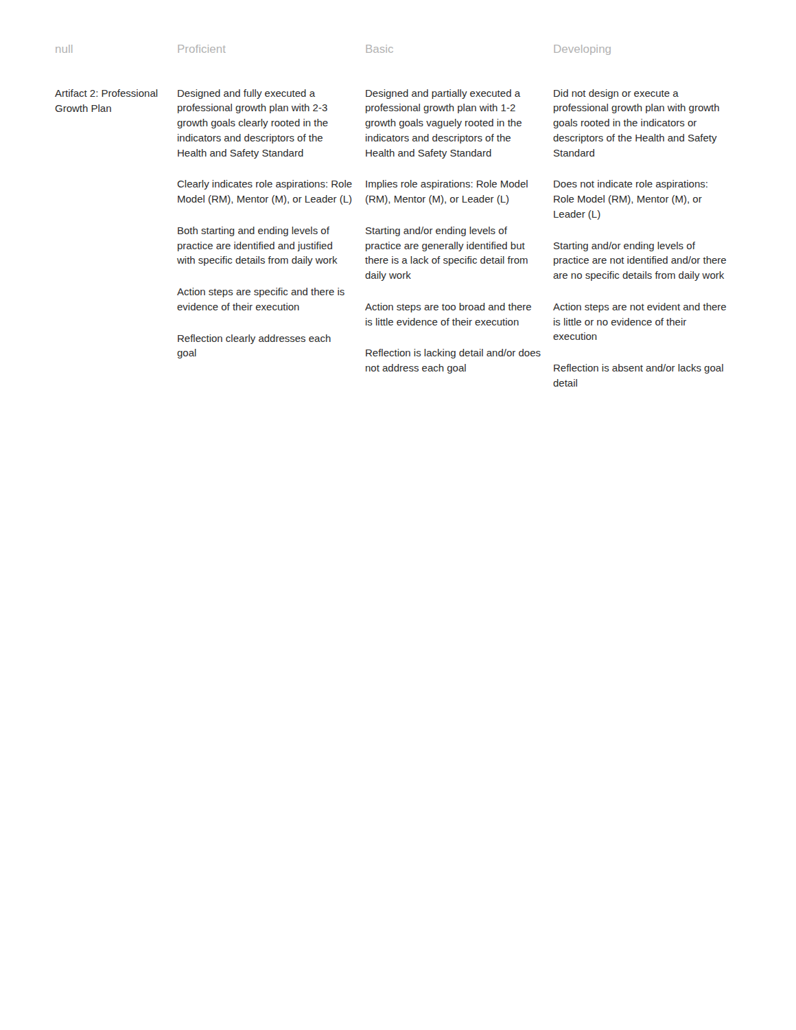| null | Proficient | Basic | Developing |
| --- | --- | --- | --- |
| Artifact 2: Professional Growth Plan | Designed and fully executed a professional growth plan with 2-3 growth goals clearly rooted in the indicators and descriptors of the Health and Safety Standard Clearly indicates role aspirations: Role Model (RM), Mentor (M), or Leader (L) Both starting and ending levels of practice are identified and justified with specific details from daily work Action steps are specific and there is evidence of their execution Reflection clearly addresses each goal | Designed and partially executed a professional growth plan with 1-2 growth goals vaguely rooted in the indicators and descriptors of the Health and Safety Standard Implies role aspirations: Role Model (RM), Mentor (M), or Leader (L) Starting and/or ending levels of practice are generally identified but there is a lack of specific detail from daily work Action steps are too broad and there is little evidence of their execution Reflection is lacking detail and/or does not address each goal | Did not design or execute a professional growth plan with growth goals rooted in the indicators or descriptors of the Health and Safety Standard Does not indicate role aspirations: Role Model (RM), Mentor (M), or Leader (L) Starting and/or ending levels of practice are not identified and/or there are no specific details from daily work Action steps are not evident and there is little or no evidence of their execution Reflection is absent and/or lacks goal detail |